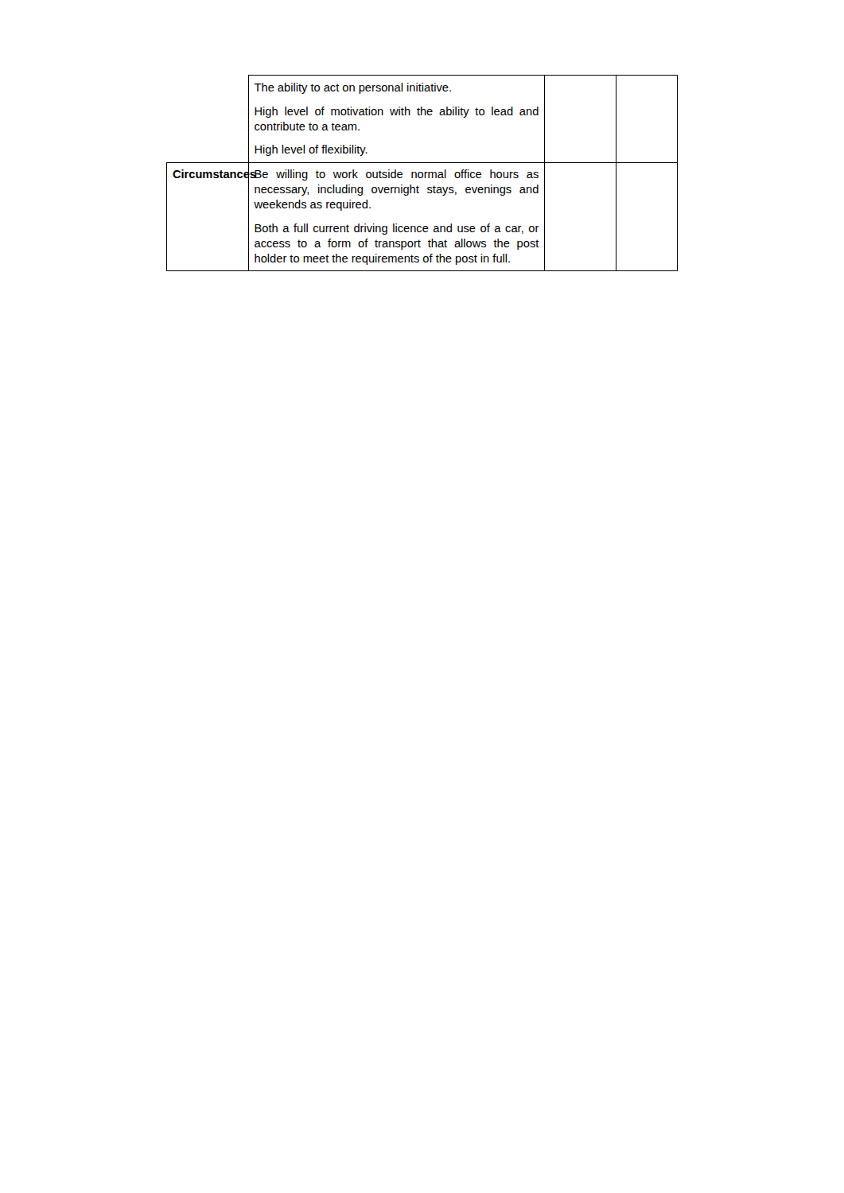| | The ability to act on personal initiative. High level of motivation with the ability to lead and contribute to a team. High level of flexibility. | | |
| Circumstances | Be willing to work outside normal office hours as necessary, including overnight stays, evenings and weekends as required. Both a full current driving licence and use of a car, or access to a form of transport that allows the post holder to meet the requirements of the post in full. | | |